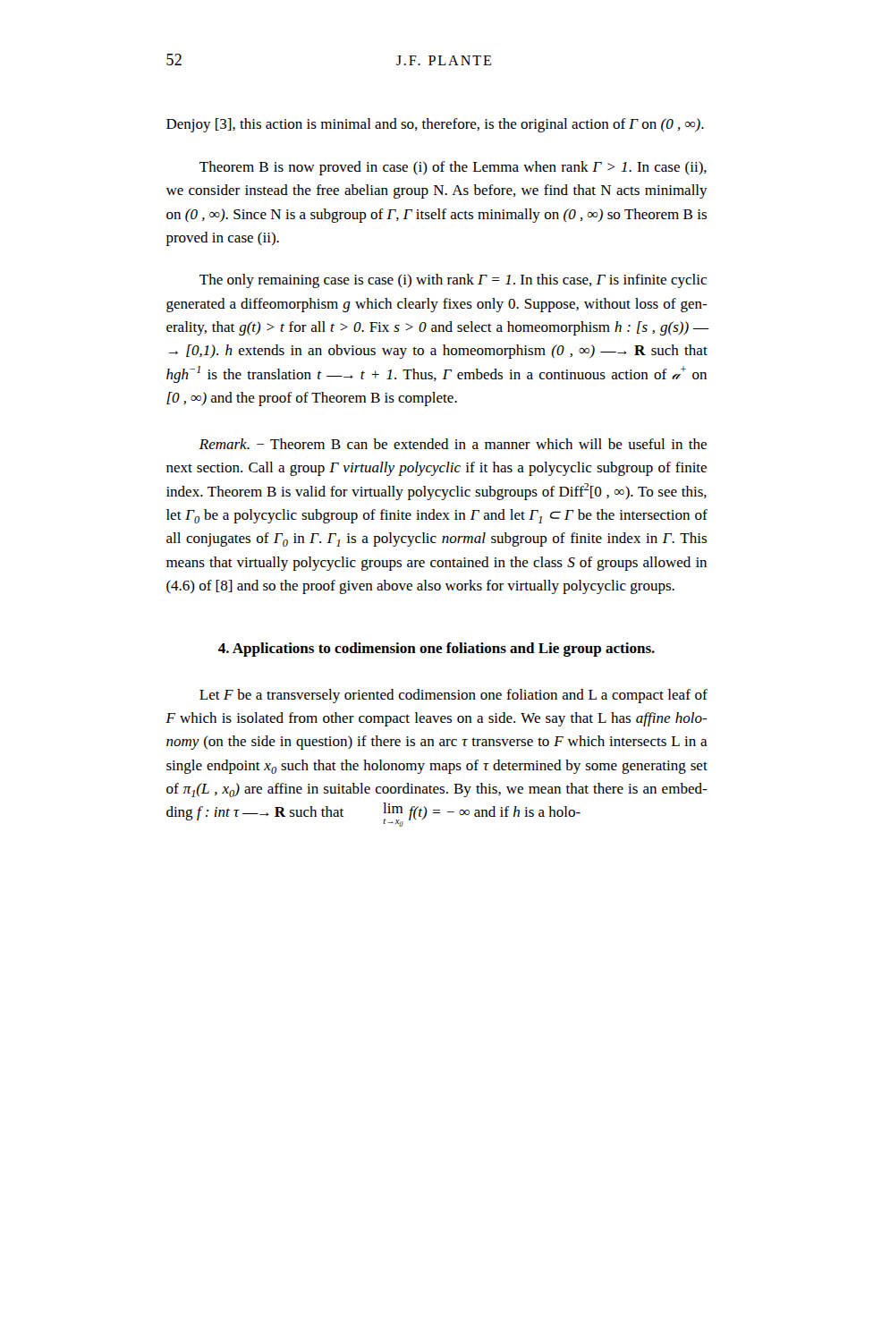52 J.F. PLANTE
Denjoy [3], this action is minimal and so, therefore, is the original action of Γ on (0 , ∞).
Theorem B is now proved in case (i) of the Lemma when rank Γ > 1. In case (ii), we consider instead the free abelian group N. As before, we find that N acts minimally on (0 , ∞). Since N is a subgroup of Γ, Γ itself acts minimally on (0 , ∞) so Theorem B is proved in case (ii).
The only remaining case is case (i) with rank Γ = 1. In this case, Γ is infinite cyclic generated a diffeomorphism g which clearly fixes only 0. Suppose, without loss of generality, that g(t) > t for all t > 0. Fix s > 0 and select a homeomorphism h : [s , g(s)) —→ [0,1). h extends in an obvious way to a homeomorphism (0 , ∞) —→ R such that hgh−1 is the translation t —→ t + 1. Thus, Γ embeds in a continuous action of 𝒶+ on [0 , ∞) and the proof of Theorem B is complete.
Remark. − Theorem B can be extended in a manner which will be useful in the next section. Call a group Γ virtually polycyclic if it has a polycyclic subgroup of finite index. Theorem B is valid for virtually polycyclic subgroups of Diff2[0 , ∞). To see this, let Γ0 be a polycyclic subgroup of finite index in Γ and let Γ1 ⊂ Γ be the intersection of all conjugates of Γ0 in Γ. Γ1 is a polycyclic normal subgroup of finite index in Γ. This means that virtually polycyclic groups are contained in the class S of groups allowed in (4.6) of [8] and so the proof given above also works for virtually polycyclic groups.
4. Applications to codimension one foliations and Lie group actions.
Let F be a transversely oriented codimension one foliation and L a compact leaf of F which is isolated from other compact leaves on a side. We say that L has affine holonomy (on the side in question) if there is an arc τ transverse to F which intersects L in a single endpoint x0 such that the holonomy maps of τ determined by some generating set of π1(L , x0) are affine in suitable coordinates. By this, we mean that there is an embedding f : int τ —→ R such that lim t→x0 f(t) = − ∞ and if h is a holo-